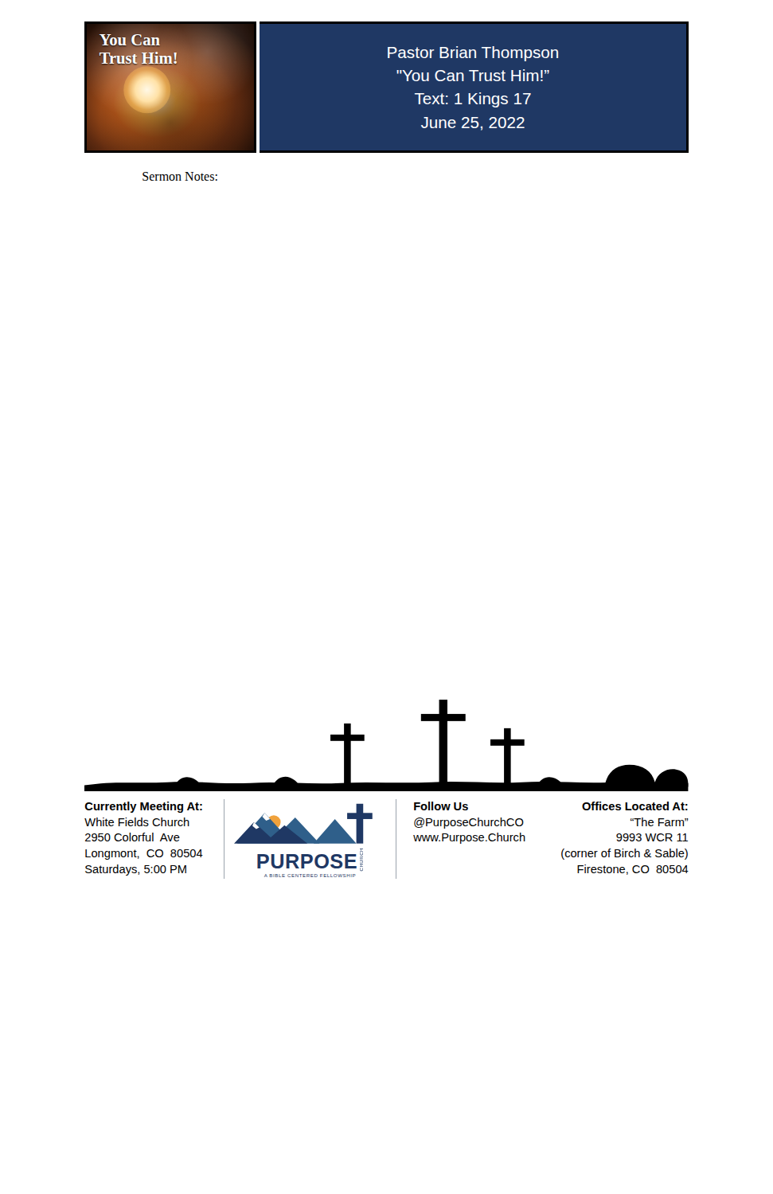You Can
Trust Him!
Pastor Brian Thompson
"You Can Trust Him!”
Text: 1 Kings 17
June 25, 2022
Sermon Notes:
Currently Meeting At:
White Fields Church
2950 Colorful Ave
Longmont, CO 80504
Saturdays, 5:00 PM
PURPOSE
CHURCH
A Bible Centered Fellowship
Follow Us
@PurposeChurchCO
www.Purpose.Church
Offices Located At:
“The Farm”
9993 WCR 11
(corner of Birch & Sable)
Firestone, CO 80504